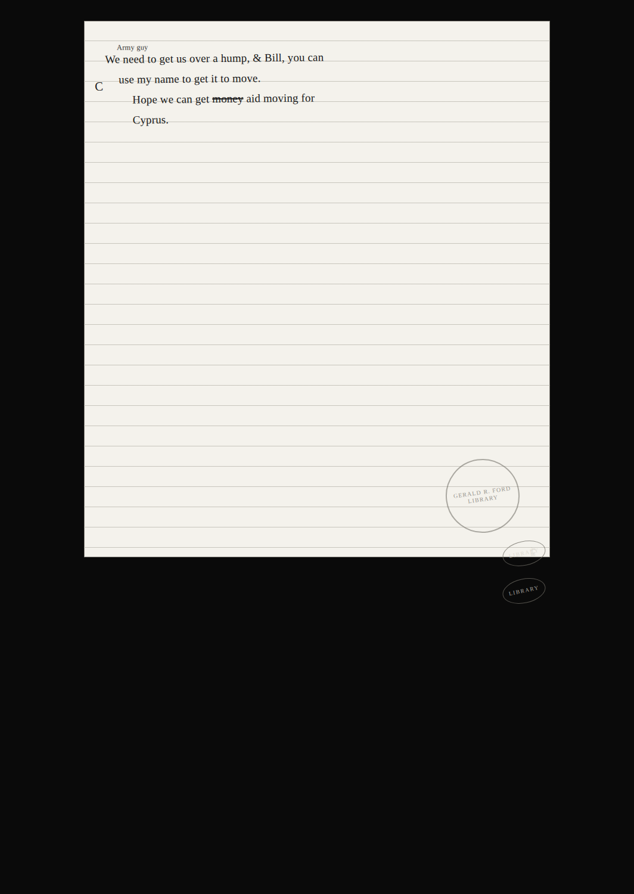Handwritten note on ruled paper
C
Army guy We need to get us over a hump, & Bill, you can use my name to get it to move. Hope we can get money aid moving for Cyprus.
Gerald R. Ford
Library
Library
Library Library